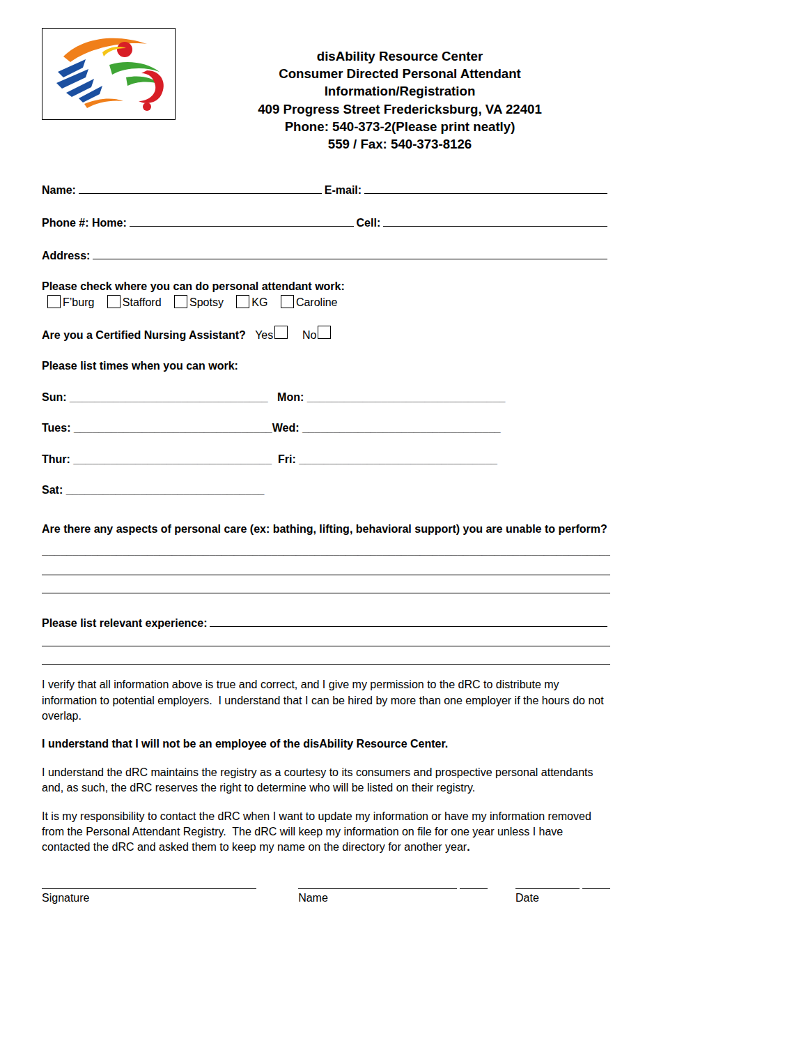disAbility Resource Center
Consumer Directed Personal Attendant
Information/Registration
409 Progress Street Fredericksburg, VA 22401
Phone: 540-373-2(Please print neatly)
559 / Fax: 540-373-8126
Name: E-mail:
Phone #: Home: Cell:
Address:
Please check where you can do personal attendant work: F’burg Stafford Spotsy KG Caroline
Are you a Certified Nursing Assistant? Yes No
Please list times when you can work:
Sun: ________________________________ Mon: ________________________________
Tues: ________________________________Wed: ________________________________
Thur: ________________________________ Fri: ________________________________
Sat: ________________________________
Are there any aspects of personal care (ex: bathing, lifting, behavioral support) you are unable to perform?
_______________________________________________________________________________________________
Please list relevant experience:
I verify that all information above is true and correct, and I give my permission to the dRC to distribute my information to potential employers. I understand that I can be hired by more than one employer if the hours do not overlap.
I understand that I will not be an employee of the disAbility Resource Center.
I understand the dRC maintains the registry as a courtesy to its consumers and prospective personal attendants and, as such, the dRC reserves the right to determine who will be listed on their registry.
It is my responsibility to contact the dRC when I want to update my information or have my information removed from the Personal Attendant Registry. The dRC will keep my information on file for one year unless I have contacted the dRC and asked them to keep my name on the directory for another year.
Signature
Name
Date